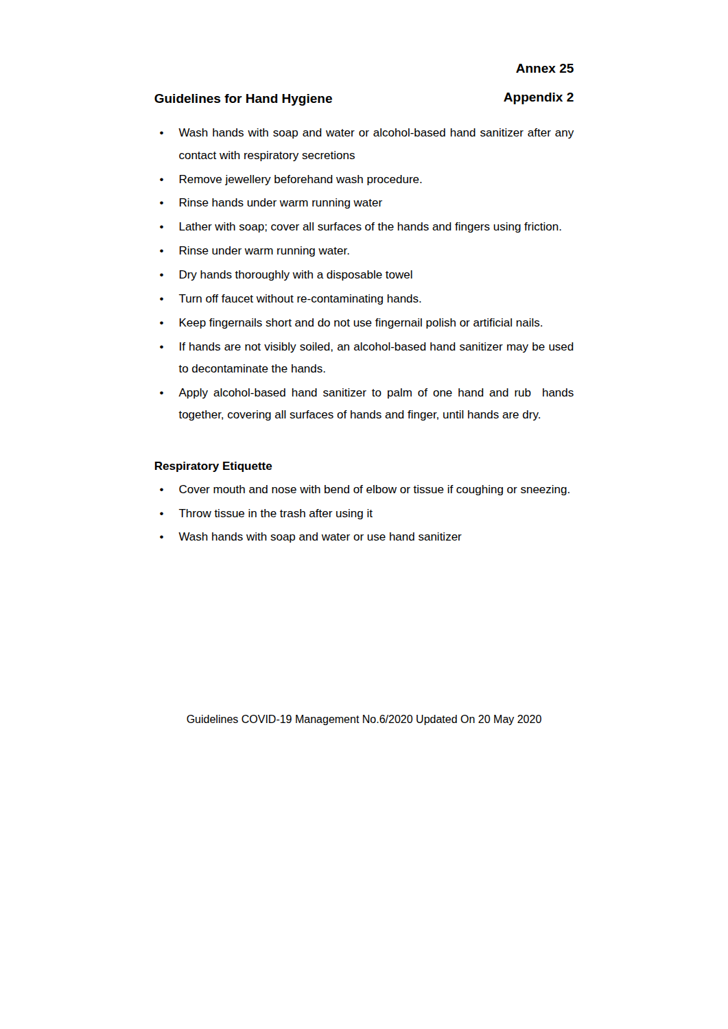Annex 25
Appendix 2
Guidelines for Hand Hygiene
Wash hands with soap and water or alcohol-based hand sanitizer after any contact with respiratory secretions
Remove jewellery beforehand wash procedure.
Rinse hands under warm running water
Lather with soap; cover all surfaces of the hands and fingers using friction.
Rinse under warm running water.
Dry hands thoroughly with a disposable towel
Turn off faucet without re-contaminating hands.
Keep fingernails short and do not use fingernail polish or artificial nails.
If hands are not visibly soiled, an alcohol-based hand sanitizer may be used to decontaminate the hands.
Apply alcohol-based hand sanitizer to palm of one hand and rub hands together, covering all surfaces of hands and finger, until hands are dry.
Respiratory Etiquette
Cover mouth and nose with bend of elbow or tissue if coughing or sneezing.
Throw tissue in the trash after using it
Wash hands with soap and water or use hand sanitizer
Guidelines COVID-19 Management No.6/2020 Updated On 20 May 2020